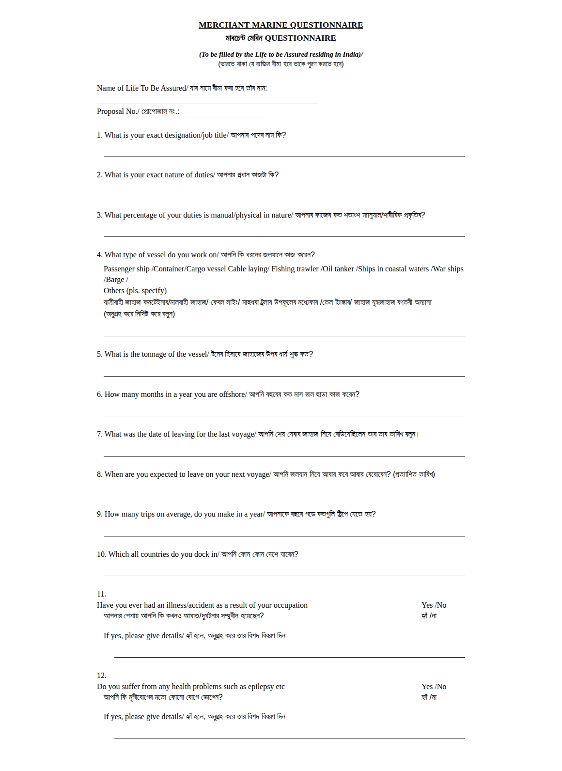MERCHANT MARINE QUESTIONNAIRE
মারচেন্ট মেরিন QUESTIONNAIRE
(To be filled by the Life to be Assured residing in India)/
(ভারতে থাকা যে ব্যক্তির বীমা হবে তাকে পূরণ করতে হবে)
Name of Life To Be Assured/ যার নামে বীমা করা হবে তাঁর নাম:
Proposal No./ প্রোপোজাল নং.:
What is your exact designation/job title/ আপনার পদের নাম কি?
What is your exact nature of duties/ আপনার প্রধান কাজটা কি?
What percentage of your duties is manual/physical in nature/ আপনার কাজের কত শতাংশ ম্যানুয়াল/শারীরিক প্রকৃতির?
What type of vessel do you work on/ আপনি কি ধরনের জলযানে কাজ করেন?
Passenger ship /Container/Cargo vessel Cable laying/ Fishing trawler /Oil tanker /Ships in coastal waters /War ships /Barge /
Others (pls. specify) যাত্রীবাহী জাহাজ কনটেইনার/মালবাহী জাহাজ/ কেবল লাইং/ মাছধরা ট্রলার উপকূলের মধ্যেকার /তেল ট্যাঙ্কার/ জাহাজ যুদ্ধজাহাজ রণতরী অন্যান্য (অনুগ্রহ করে নির্দিষ্ট করে বলুন)
What is the tonnage of the vessel/ টনের হিসাবে জাহাজের উপর ধার্য শুল্ক কত?
How many months in a year you are offshore/ আপনি বছরের কত মাস জল ছাড়া কাজ করেন?
What was the date of leaving for the last voyage/ আপনি শেষ যেবার জাহাজ নিয়ে বেড়িয়েছিলেন তার তার তারিখ বলুন।
When are you expected to leave on your next voyage/ আপনি জলযান নিয়ে আবার কবে আবার বেরোবেন? (প্রত্যাশিত তারিখ)
How many trips on average, do you make in a year/ আপনাকে বছরে গড়ে কতগুলি ট্রিপে যেতে হয়?
Which all countries do you dock in/ আপনি কোন কোন দেশে যাবেন?
Have you ever had an illness/accident as a result of your occupation
আপনার পেশায় আপনি কি কখনও আঘাত/দুর্ঘটনার সম্মুখীন হয়েছেন?
Yes /No
হ্যাঁ /না
If yes, please give details/ হ্যাঁ হলে, অনুগ্রহ করে তার বিশদ বিবরণ দিন
Do you suffer from any health problems such as epilepsy etc
আপনি কি মৃগীরোগের মতো কোনো রোগে ভোগেন?
Yes /No
হ্যাঁ /না
If yes, please give details/ হ্যাঁ হলে, অনুগ্রহ করে তার বিশদ বিবরণ দিন